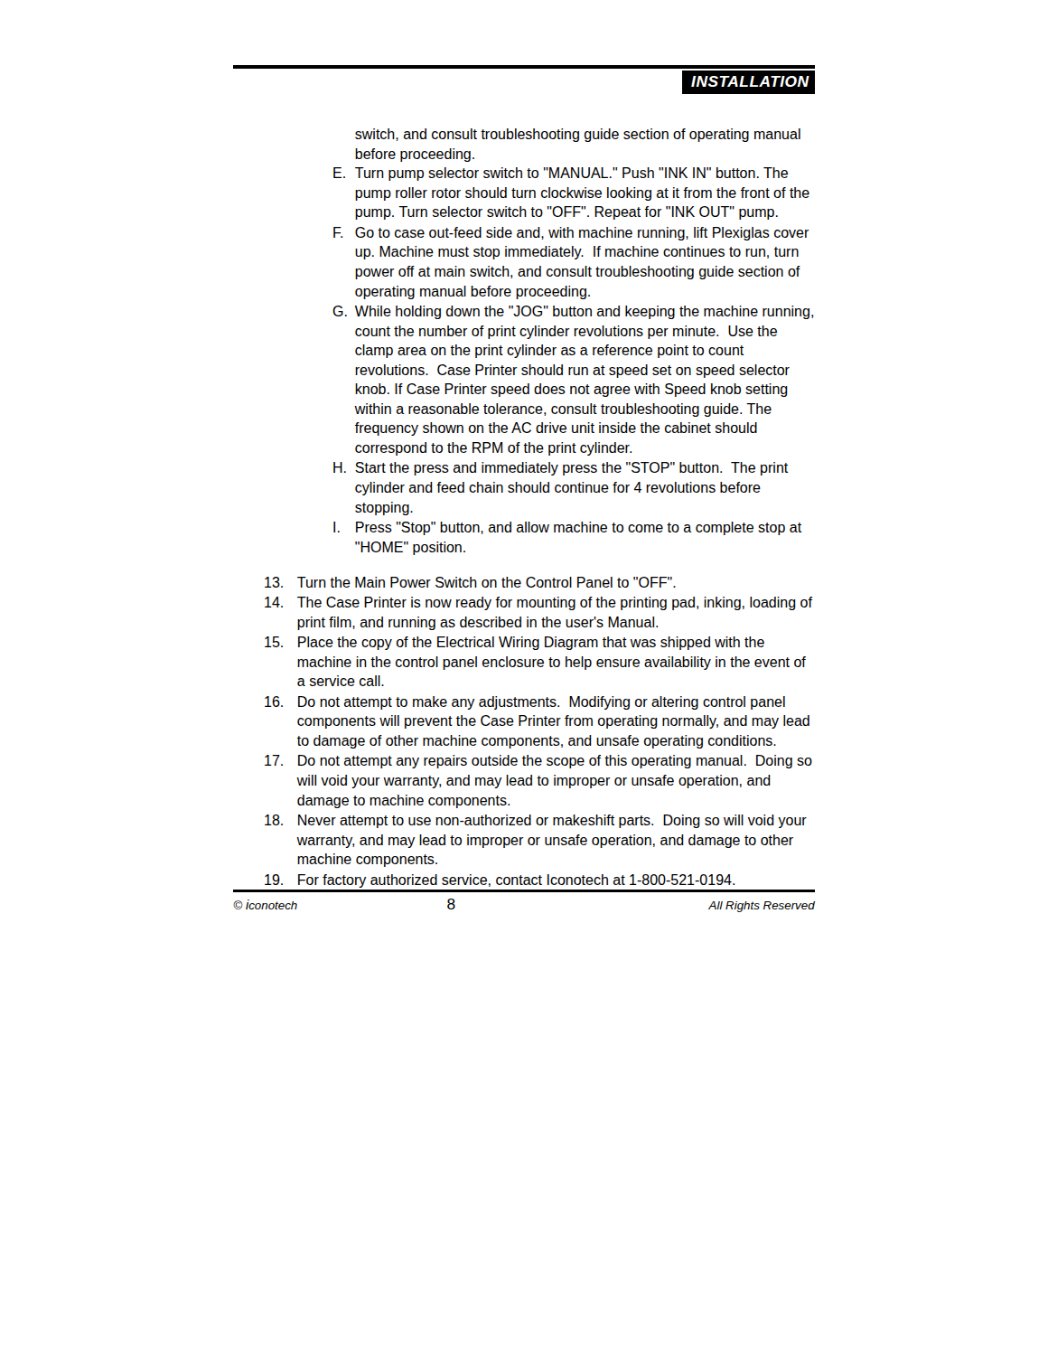INSTALLATION
switch, and consult troubleshooting guide section of operating manual before proceeding.
E. Turn pump selector switch to "MANUAL." Push "INK IN" button. The pump roller rotor should turn clockwise looking at it from the front of the pump. Turn selector switch to "OFF". Repeat for "INK OUT" pump.
F. Go to case out-feed side and, with machine running, lift Plexiglas cover up. Machine must stop immediately. If machine continues to run, turn power off at main switch, and consult troubleshooting guide section of operating manual before proceeding.
G. While holding down the "JOG" button and keeping the machine running, count the number of print cylinder revolutions per minute. Use the clamp area on the print cylinder as a reference point to count revolutions. Case Printer should run at speed set on speed selector knob. If Case Printer speed does not agree with Speed knob setting within a reasonable tolerance, consult troubleshooting guide. The frequency shown on the AC drive unit inside the cabinet should correspond to the RPM of the print cylinder.
H. Start the press and immediately press the "STOP" button. The print cylinder and feed chain should continue for 4 revolutions before stopping.
I. Press "Stop" button, and allow machine to come to a complete stop at "HOME" position.
13. Turn the Main Power Switch on the Control Panel to "OFF".
14. The Case Printer is now ready for mounting of the printing pad, inking, loading of print film, and running as described in the user's Manual.
15. Place the copy of the Electrical Wiring Diagram that was shipped with the machine in the control panel enclosure to help ensure availability in the event of a service call.
16. Do not attempt to make any adjustments. Modifying or altering control panel components will prevent the Case Printer from operating normally, and may lead to damage of other machine components, and unsafe operating conditions.
17. Do not attempt any repairs outside the scope of this operating manual. Doing so will void your warranty, and may lead to improper or unsafe operation, and damage to machine components.
18. Never attempt to use non-authorized or makeshift parts. Doing so will void your warranty, and may lead to improper or unsafe operation, and damage to other machine components.
19. For factory authorized service, contact Iconotech at 1-800-521-0194.
© iconotech
8
All Rights Reserved